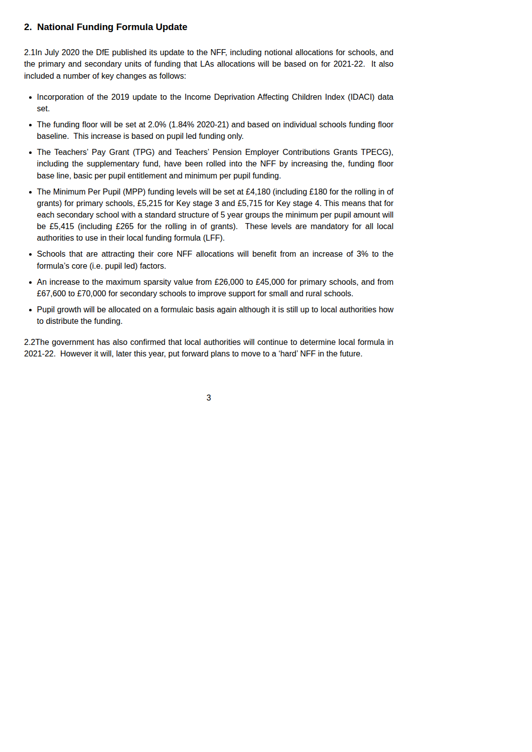2. National Funding Formula Update
2.1 In July 2020 the DfE published its update to the NFF, including notional allocations for schools, and the primary and secondary units of funding that LAs allocations will be based on for 2021-22. It also included a number of key changes as follows:
Incorporation of the 2019 update to the Income Deprivation Affecting Children Index (IDACI) data set.
The funding floor will be set at 2.0% (1.84% 2020-21) and based on individual schools funding floor baseline. This increase is based on pupil led funding only.
The Teachers’ Pay Grant (TPG) and Teachers’ Pension Employer Contributions Grants TPECG), including the supplementary fund, have been rolled into the NFF by increasing the, funding floor base line, basic per pupil entitlement and minimum per pupil funding.
The Minimum Per Pupil (MPP) funding levels will be set at £4,180 (including £180 for the rolling in of grants) for primary schools, £5,215 for Key stage 3 and £5,715 for Key stage 4. This means that for each secondary school with a standard structure of 5 year groups the minimum per pupil amount will be £5,415 (including £265 for the rolling in of grants). These levels are mandatory for all local authorities to use in their local funding formula (LFF).
Schools that are attracting their core NFF allocations will benefit from an increase of 3% to the formula’s core (i.e. pupil led) factors.
An increase to the maximum sparsity value from £26,000 to £45,000 for primary schools, and from £67,600 to £70,000 for secondary schools to improve support for small and rural schools.
Pupil growth will be allocated on a formulaic basis again although it is still up to local authorities how to distribute the funding.
2.2 The government has also confirmed that local authorities will continue to determine local formula in 2021-22. However it will, later this year, put forward plans to move to a ‘hard’ NFF in the future.
3